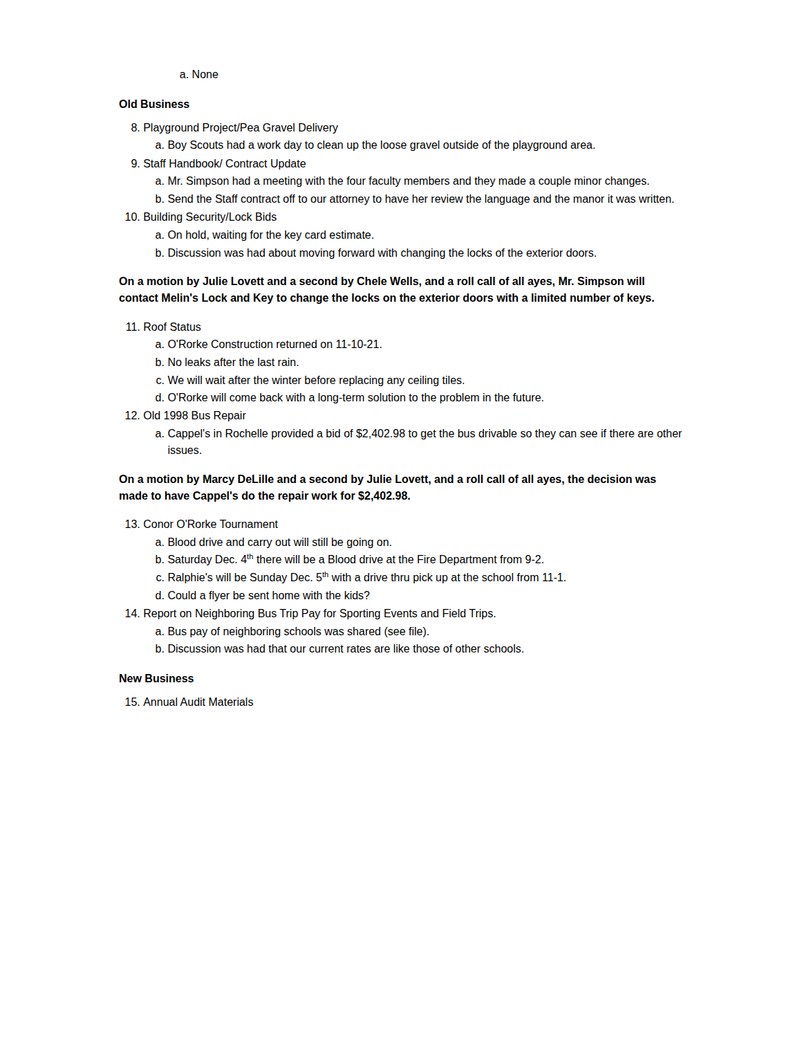None
Old Business
Playground Project/Pea Gravel Delivery
Boy Scouts had a work day to clean up the loose gravel outside of the playground area.
Staff Handbook/ Contract Update
Mr. Simpson had a meeting with the four faculty members and they made a couple minor changes.
Send the Staff contract off to our attorney to have her review the language and the manor it was written.
Building Security/Lock Bids
On hold, waiting for the key card estimate.
Discussion was had about moving forward with changing the locks of the exterior doors.
On a motion by Julie Lovett and a second by Chele Wells, and a roll call of all ayes, Mr. Simpson will contact Melin's Lock and Key to change the locks on the exterior doors with a limited number of keys.
Roof Status
O'Rorke Construction returned on 11-10-21.
No leaks after the last rain.
We will wait after the winter before replacing any ceiling tiles.
O'Rorke will come back with a long-term solution to the problem in the future.
Old 1998 Bus Repair
Cappel's in Rochelle provided a bid of $2,402.98 to get the bus drivable so they can see if there are other issues.
On a motion by Marcy DeLille and a second by Julie Lovett, and a roll call of all ayes, the decision was made to have Cappel's do the repair work for $2,402.98.
Conor O'Rorke Tournament
Blood drive and carry out will still be going on.
Saturday Dec. 4th there will be a Blood drive at the Fire Department from 9-2.
Ralphie's will be Sunday Dec. 5th with a drive thru pick up at the school from 11-1.
Could a flyer be sent home with the kids?
Report on Neighboring Bus Trip Pay for Sporting Events and Field Trips.
Bus pay of neighboring schools was shared (see file).
Discussion was had that our current rates are like those of other schools.
New Business
Annual Audit Materials